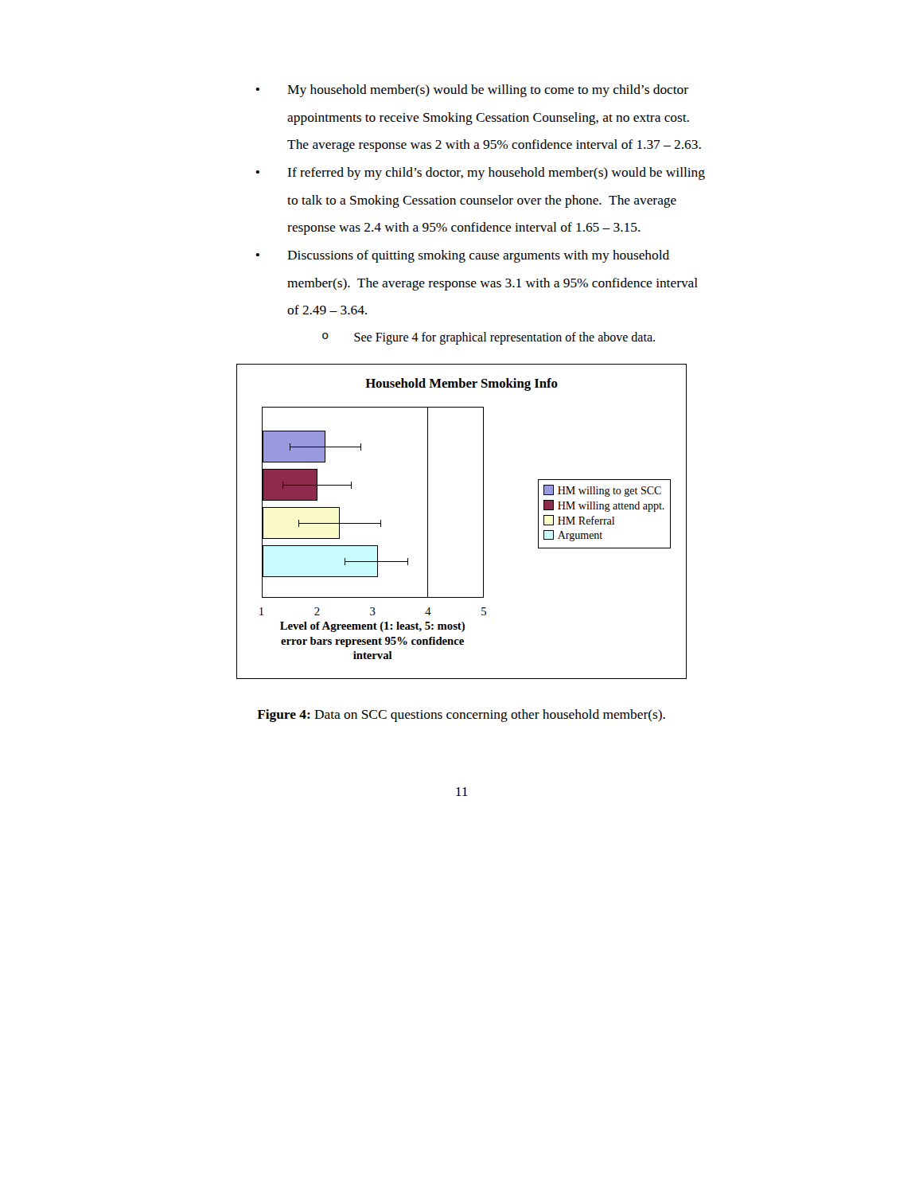My household member(s) would be willing to come to my child’s doctor appointments to receive Smoking Cessation Counseling, at no extra cost. The average response was 2 with a 95% confidence interval of 1.37 – 2.63.
If referred by my child’s doctor, my household member(s) would be willing to talk to a Smoking Cessation counselor over the phone. The average response was 2.4 with a 95% confidence interval of 1.65 – 3.15.
Discussions of quitting smoking cause arguments with my household member(s). The average response was 3.1 with a 95% confidence interval of 2.49 – 3.64.
See Figure 4 for graphical representation of the above data.
Household Member Smoking Info
HM willing to get SCC
HM willing attend appt.
HM Referral
Argument
1 2 3 4 5
Level of Agreement (1: least, 5: most)
error bars represent 95% confidence interval
Figure 4: Data on SCC questions concerning other household member(s).
11